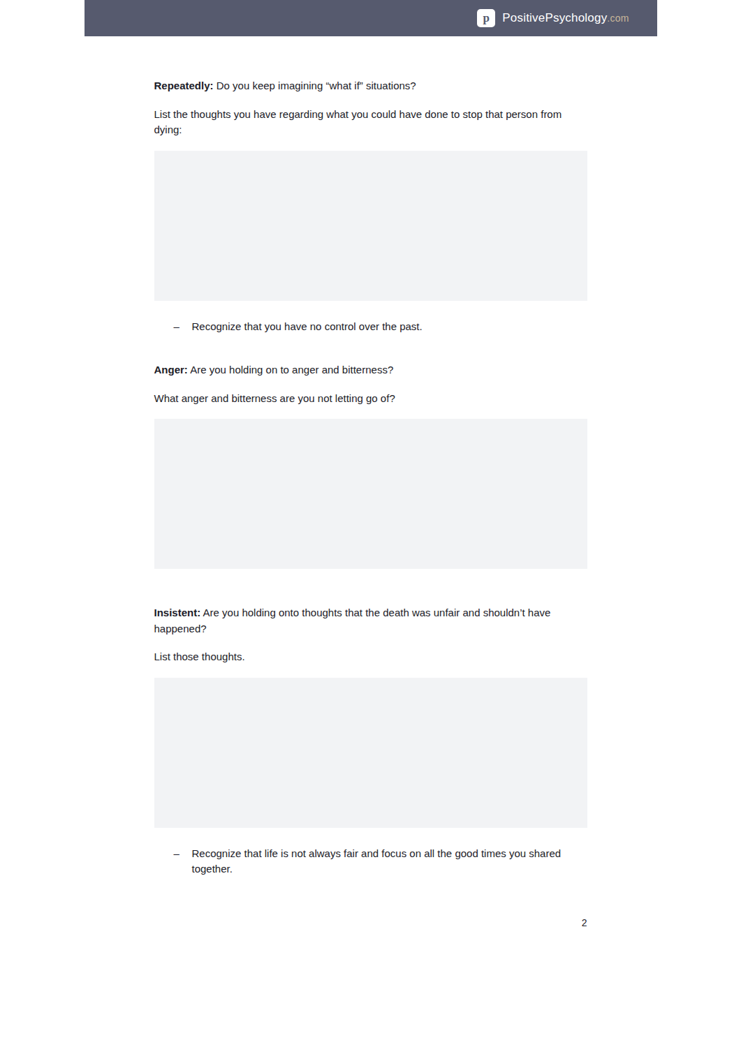p
PositivePsychology.com
Repeatedly: Do you keep imagining “what if” situations?
List the thoughts you have regarding what you could have done to stop that person from dying:
Recognize that you have no control over the past.
Anger: Are you holding on to anger and bitterness?
What anger and bitterness are you not letting go of?
Insistent: Are you holding onto thoughts that the death was unfair and shouldn’t have happened?
List those thoughts.
Recognize that life is not always fair and focus on all the good times you shared together.
2